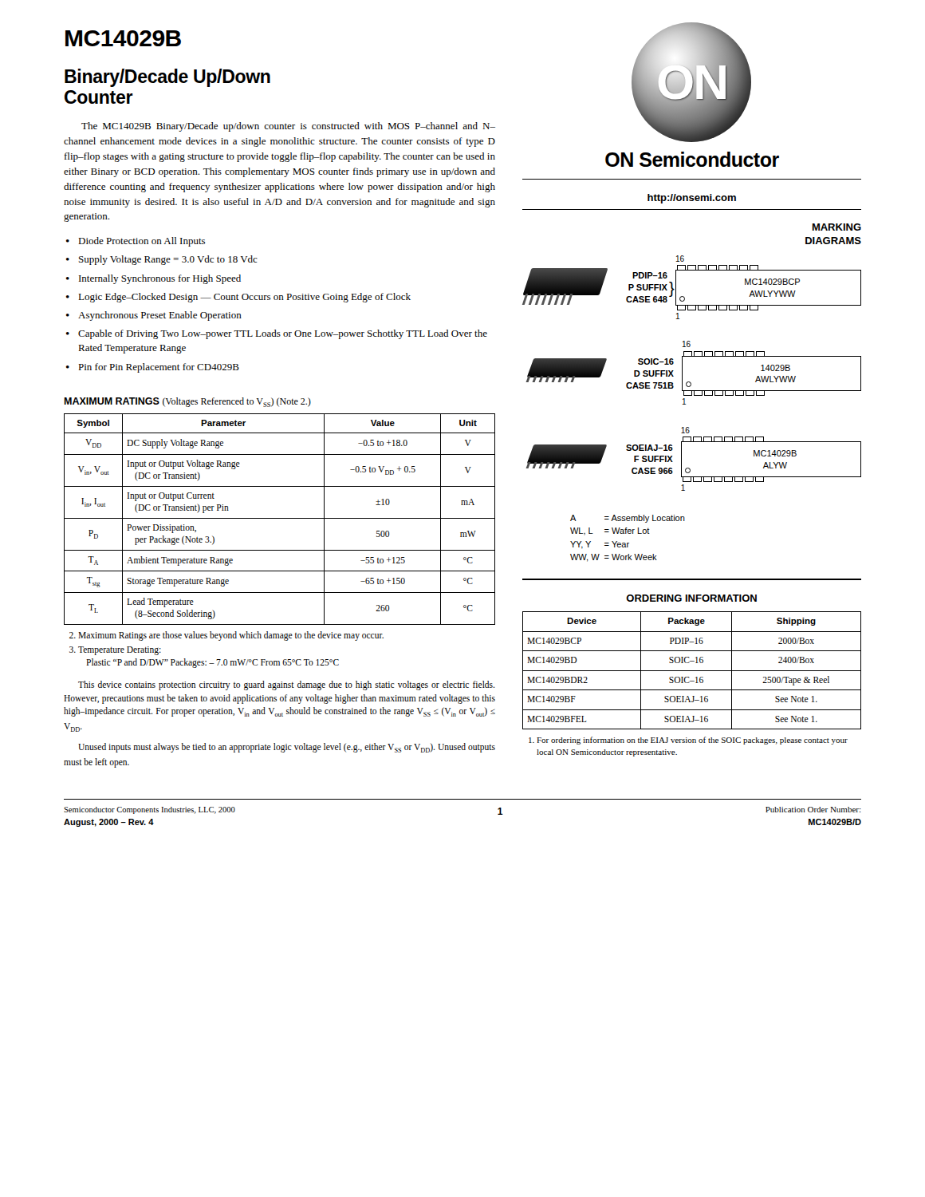MC14029B
Binary/Decade Up/Down
Counter
The MC14029B Binary/Decade up/down counter is constructed with MOS P–channel and N–channel enhancement mode devices in a single monolithic structure. The counter consists of type D flip–flop stages with a gating structure to provide toggle flip–flop capability. The counter can be used in either Binary or BCD operation. This complementary MOS counter finds primary use in up/down and difference counting and frequency synthesizer applications where low power dissipation and/or high noise immunity is desired. It is also useful in A/D and D/A conversion and for magnitude and sign generation.
Diode Protection on All Inputs
Supply Voltage Range = 3.0 Vdc to 18 Vdc
Internally Synchronous for High Speed
Logic Edge–Clocked Design — Count Occurs on Positive Going Edge of Clock
Asynchronous Preset Enable Operation
Capable of Driving Two Low–power TTL Loads or One Low–power Schottky TTL Load Over the Rated Temperature Range
Pin for Pin Replacement for CD4029B
MAXIMUM RATINGS (Voltages Referenced to VSS) (Note 2.)
| Symbol | Parameter | Value | Unit |
| --- | --- | --- | --- |
| V DD | DC Supply Voltage Range | −0.5 to +18.0 | V |
| V in , V out | Input or Output Voltage Range (DC or Transient) | −0.5 to V DD + 0.5 | V |
| I in , I out | Input or Output Current (DC or Transient) per Pin | ±10 | mA |
| P D | Power Dissipation, per Package (Note 3.) | 500 | mW |
| T A | Ambient Temperature Range | −55 to +125 | °C |
| T stg | Storage Temperature Range | −65 to +150 | °C |
| T L | Lead Temperature (8–Second Soldering) | 260 | °C |
Maximum Ratings are those values beyond which damage to the device may occur.
Temperature Derating:
Plastic “P and D/DW” Packages: – 7.0 mW/°C From 65°C To 125°C
This device contains protection circuitry to guard against damage due to high static voltages or electric fields. However, precautions must be taken to avoid applications of any voltage higher than maximum rated voltages to this high–impedance circuit. For proper operation, Vin and Vout should be constrained to the range VSS ≤ (Vin or Vout) ≤ VDD.
Unused inputs must always be tied to an appropriate logic voltage level (e.g., either VSS or VDD). Unused outputs must be left open.
ON Semiconductor
http://onsemi.com
MARKING
DIAGRAMS
PDIP–16
P SUFFIX
CASE 648
16
} MC14029BCP
AWLYYWW
1
SOIC–16
D SUFFIX
CASE 751B
16
14029B
AWLYWW
1
SOEIAJ–16
F SUFFIX
CASE 966
16
MC14029B
ALYW
1
| A | = Assembly Location |
| WL, L | = Wafer Lot |
| YY, Y | = Year |
| WW, W | = Work Week |
ORDERING INFORMATION
| Device | Package | Shipping |
| --- | --- | --- |
| MC14029BCP | PDIP–16 | 2000/Box |
| MC14029BD | SOIC–16 | 2400/Box |
| MC14029BDR2 | SOIC–16 | 2500/Tape & Reel |
| MC14029BF | SOEIAJ–16 | See Note 1. |
| MC14029BFEL | SOEIAJ–16 | See Note 1. |
For ordering information on the EIAJ version of the SOIC packages, please contact your local ON Semiconductor representative.
Semiconductor Components Industries, LLC, 2000
August, 2000 – Rev. 4
1
Publication Order Number:
MC14029B/D